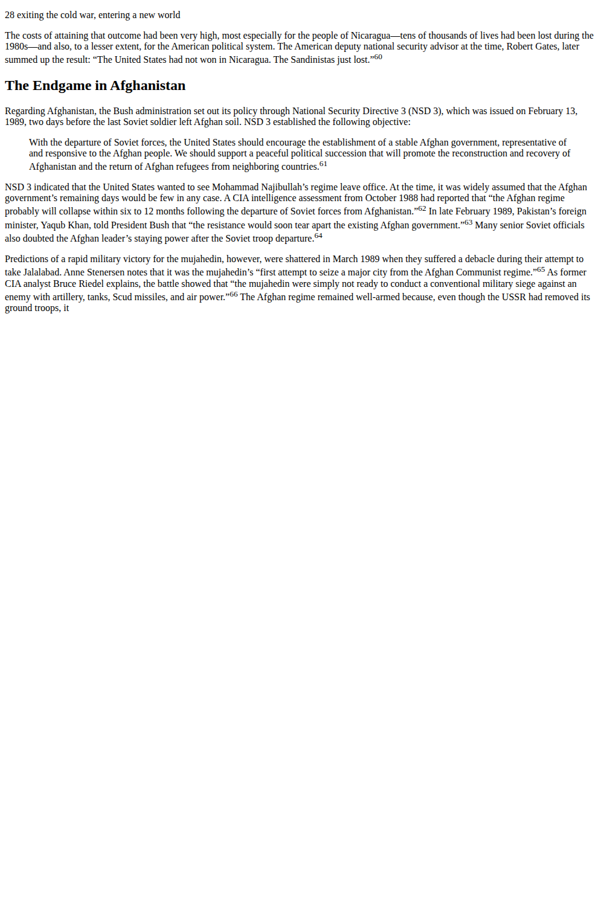28 exiting the cold war, entering a new world
The costs of attaining that outcome had been very high, most especially for the people of Nicaragua—tens of thousands of lives had been lost during the 1980s—and also, to a lesser extent, for the American political system. The American deputy national security advisor at the time, Robert Gates, later summed up the result: “The United States had not won in Nicaragua. The Sandinistas just lost.”60
The Endgame in Afghanistan
Regarding Afghanistan, the Bush administration set out its policy through National Security Directive 3 (NSD 3), which was issued on February 13, 1989, two days before the last Soviet soldier left Afghan soil. NSD 3 established the following objective:
With the departure of Soviet forces, the United States should encourage the establishment of a stable Afghan government, representative of and responsive to the Afghan people. We should support a peaceful political succession that will promote the reconstruction and recovery of Afghanistan and the return of Afghan refugees from neighboring countries.61
NSD 3 indicated that the United States wanted to see Mohammad Najibullah’s regime leave office. At the time, it was widely assumed that the Afghan government’s remaining days would be few in any case. A CIA intelligence assessment from October 1988 had reported that “the Afghan regime probably will collapse within six to 12 months following the departure of Soviet forces from Afghanistan.”62 In late February 1989, Pakistan’s foreign minister, Yaqub Khan, told President Bush that “the resistance would soon tear apart the existing Afghan government.”63 Many senior Soviet officials also doubted the Afghan leader’s staying power after the Soviet troop departure.64
Predictions of a rapid military victory for the mujahedin, however, were shattered in March 1989 when they suffered a debacle during their attempt to take Jalalabad. Anne Stenersen notes that it was the mujahedin’s “first attempt to seize a major city from the Afghan Communist regime.”65 As former CIA analyst Bruce Riedel explains, the battle showed that “the mujahedin were simply not ready to conduct a conventional military siege against an enemy with artillery, tanks, Scud missiles, and air power.”66 The Afghan regime remained well-armed because, even though the USSR had removed its ground troops, it